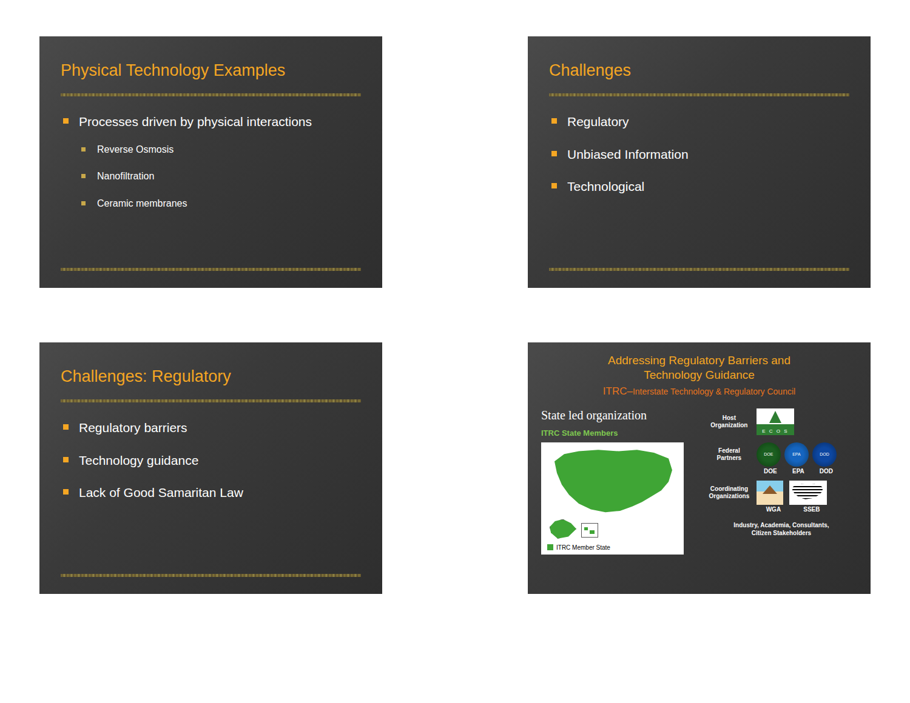Physical Technology Examples
Processes driven by physical interactions
Reverse Osmosis
Nanofiltration
Ceramic membranes
Challenges
Regulatory
Unbiased Information
Technological
Challenges: Regulatory
Regulatory barriers
Technology guidance
Lack of Good Samaritan Law
Addressing Regulatory Barriers and
Technology Guidance
ITRC–Interstate Technology & Regulatory Council
State led organization
ITRC State Members
ITRC Member State
Host
Organization
E C O S
Federal
Partners
DOE
EPA
DOD
DOE EPA DOD
Coordinating
Organizations
WGA SSEB
Industry, Academia, Consultants,
Citizen Stakeholders